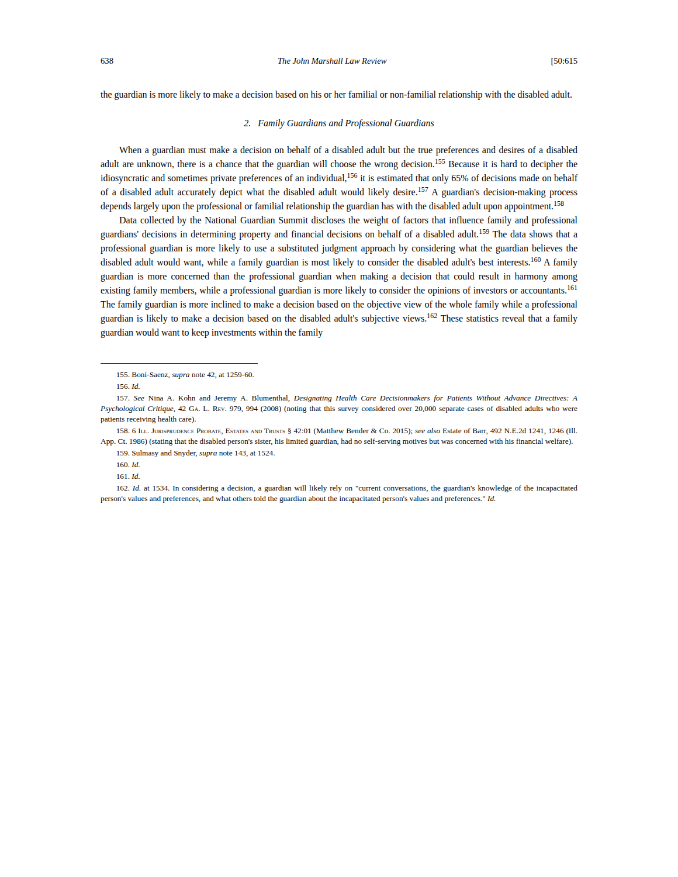638 The John Marshall Law Review [50:615
the guardian is more likely to make a decision based on his or her familial or non-familial relationship with the disabled adult.
2. Family Guardians and Professional Guardians
When a guardian must make a decision on behalf of a disabled adult but the true preferences and desires of a disabled adult are unknown, there is a chance that the guardian will choose the wrong decision.155 Because it is hard to decipher the idiosyncratic and sometimes private preferences of an individual,156 it is estimated that only 65% of decisions made on behalf of a disabled adult accurately depict what the disabled adult would likely desire.157 A guardian's decision-making process depends largely upon the professional or familial relationship the guardian has with the disabled adult upon appointment.158
Data collected by the National Guardian Summit discloses the weight of factors that influence family and professional guardians' decisions in determining property and financial decisions on behalf of a disabled adult.159 The data shows that a professional guardian is more likely to use a substituted judgment approach by considering what the guardian believes the disabled adult would want, while a family guardian is most likely to consider the disabled adult's best interests.160 A family guardian is more concerned than the professional guardian when making a decision that could result in harmony among existing family members, while a professional guardian is more likely to consider the opinions of investors or accountants.161 The family guardian is more inclined to make a decision based on the objective view of the whole family while a professional guardian is likely to make a decision based on the disabled adult's subjective views.162 These statistics reveal that a family guardian would want to keep investments within the family
155. Boni-Saenz, supra note 42, at 1259-60.
156. Id.
157. See Nina A. Kohn and Jeremy A. Blumenthal, Designating Health Care Decisionmakers for Patients Without Advance Directives: A Psychological Critique, 42 Ga. L. Rev. 979, 994 (2008) (noting that this survey considered over 20,000 separate cases of disabled adults who were patients receiving health care).
158. 6 Ill. Jurisprudence Probate, Estates and Trusts § 42:01 (Matthew Bender & Co. 2015); see also Estate of Barr, 492 N.E.2d 1241, 1246 (Ill. App. Ct. 1986) (stating that the disabled person's sister, his limited guardian, had no self-serving motives but was concerned with his financial welfare).
159. Sulmasy and Snyder, supra note 143, at 1524.
160. Id.
161. Id.
162. Id. at 1534. In considering a decision, a guardian will likely rely on "current conversations, the guardian's knowledge of the incapacitated person's values and preferences, and what others told the guardian about the incapacitated person's values and preferences." Id.